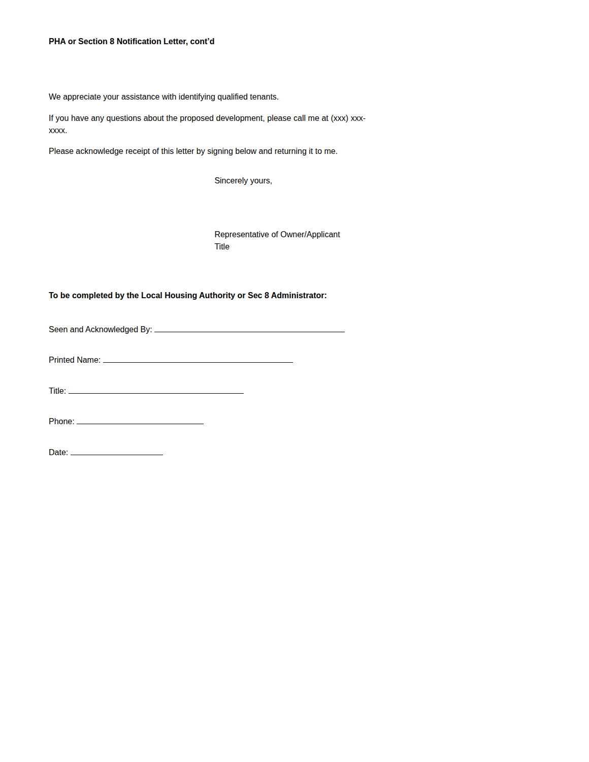PHA or Section 8 Notification Letter, cont’d
We appreciate your assistance with identifying qualified tenants.
If you have any questions about the proposed development, please call me at (xxx) xxx-xxxx.
Please acknowledge receipt of this letter by signing below and returning it to me.
Sincerely yours,
Representative of Owner/Applicant
Title
To be completed by the Local Housing Authority or Sec 8 Administrator:
Seen and Acknowledged By:
Printed Name:
Title:
Phone:
Date: